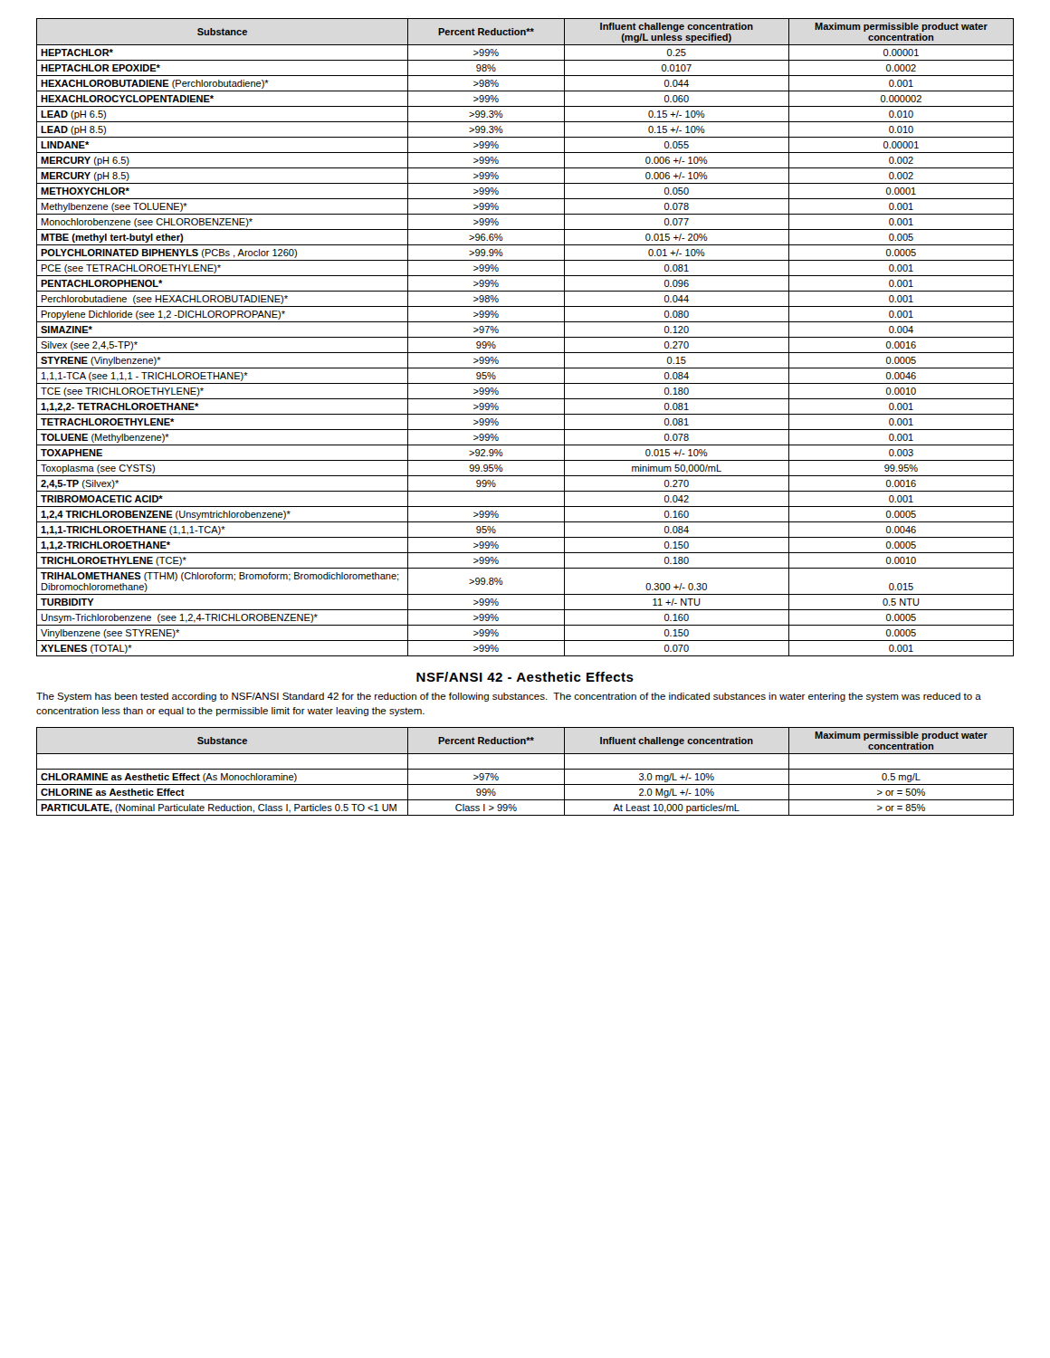| Substance | Percent Reduction** | Influent challenge concentration (mg/L unless specified) | Maximum permissible product water concentration |
| --- | --- | --- | --- |
| HEPTACHLOR* | >99% | 0.25 | 0.00001 |
| HEPTACHLOR EPOXIDE* | 98% | 0.0107 | 0.0002 |
| HEXACHLOROBUTADIENE (Perchlorobutadiene)* | >98% | 0.044 | 0.001 |
| HEXACHLOROCYCLOPENTADIENE* | >99% | 0.060 | 0.000002 |
| LEAD (pH 6.5) | >99.3% | 0.15 +/- 10% | 0.010 |
| LEAD (pH 8.5) | >99.3% | 0.15 +/- 10% | 0.010 |
| LINDANE* | >99% | 0.055 | 0.00001 |
| MERCURY (pH 6.5) | >99% | 0.006 +/- 10% | 0.002 |
| MERCURY (pH 8.5) | >99% | 0.006 +/- 10% | 0.002 |
| METHOXYCHLOR* | >99% | 0.050 | 0.0001 |
| Methylbenzene (see TOLUENE)* | >99% | 0.078 | 0.001 |
| Monochlorobenzene (see CHLOROBENZENE)* | >99% | 0.077 | 0.001 |
| MTBE (methyl tert-butyl ether) | >96.6% | 0.015 +/- 20% | 0.005 |
| POLYCHLORINATED BIPHENYLS (PCBs , Aroclor 1260) | >99.9% | 0.01 +/- 10% | 0.0005 |
| PCE (see TETRACHLOROETHYLENE)* | >99% | 0.081 | 0.001 |
| PENTACHLOROPHENOL* | >99% | 0.096 | 0.001 |
| Perchlorobutadiene (see HEXACHLOROBUTADIENE)* | >98% | 0.044 | 0.001 |
| Propylene Dichloride (see 1,2 -DICHLOROPROPANE)* | >99% | 0.080 | 0.001 |
| SIMAZINE* | >97% | 0.120 | 0.004 |
| Silvex (see 2,4,5-TP)* | 99% | 0.270 | 0.0016 |
| STYRENE (Vinylbenzene)* | >99% | 0.15 | 0.0005 |
| 1,1,1-TCA (see 1,1,1 - TRICHLOROETHANE)* | 95% | 0.084 | 0.0046 |
| TCE (see TRICHLOROETHYLENE)* | >99% | 0.180 | 0.0010 |
| 1,1,2,2- TETRACHLOROETHANE* | >99% | 0.081 | 0.001 |
| TETRACHLOROETHYLENE* | >99% | 0.081 | 0.001 |
| TOLUENE (Methylbenzene)* | >99% | 0.078 | 0.001 |
| TOXAPHENE | >92.9% | 0.015 +/- 10% | 0.003 |
| Toxoplasma (see CYSTS) | 99.95% | minimum 50,000/mL | 99.95% |
| 2,4,5-TP (Silvex)* | 99% | 0.270 | 0.0016 |
| TRIBROMOACETIC ACID* | | 0.042 | 0.001 |
| 1,2,4 TRICHLOROBENZENE (Unsymtrichlorobenzene)* | >99% | 0.160 | 0.0005 |
| 1,1,1-TRICHLOROETHANE (1,1,1-TCA)* | 95% | 0.084 | 0.0046 |
| 1,1,2-TRICHLOROETHANE* | >99% | 0.150 | 0.0005 |
| TRICHLOROETHYLENE (TCE)* | >99% | 0.180 | 0.0010 |
| TRIHALOMETHANES (TTHM) (Chloroform; Bromoform; Bromodichloromethane; Dibromochloromethane) | >99.8% | 0.300 +/- 0.30 | 0.015 |
| TURBIDITY | >99% | 11 +/- NTU | 0.5 NTU |
| Unsym-Trichlorobenzene (see 1,2,4-TRICHLOROBENZENE)* | >99% | 0.160 | 0.0005 |
| Vinylbenzene (see STYRENE)* | >99% | 0.150 | 0.0005 |
| XYLENES (TOTAL)* | >99% | 0.070 | 0.001 |
NSF/ANSI 42 - Aesthetic Effects
The System has been tested according to NSF/ANSI Standard 42 for the reduction of the following substances. The concentration of the indicated substances in water entering the system was reduced to a concentration less than or equal to the permissible limit for water leaving the system.
| Substance | Percent Reduction** | Influent challenge concentration | Maximum permissible product water concentration |
| --- | --- | --- | --- |
| CHLORAMINE as Aesthetic Effect (As Monochloramine) | >97% | 3.0 mg/L +/- 10% | 0.5 mg/L |
| CHLORINE as Aesthetic Effect | 99% | 2.0 Mg/L +/- 10% | > or = 50% |
| PARTICULATE, (Nominal Particulate Reduction, Class I, Particles 0.5 TO <1 UM | Class I > 99% | At Least 10,000 particles/mL | > or = 85% |